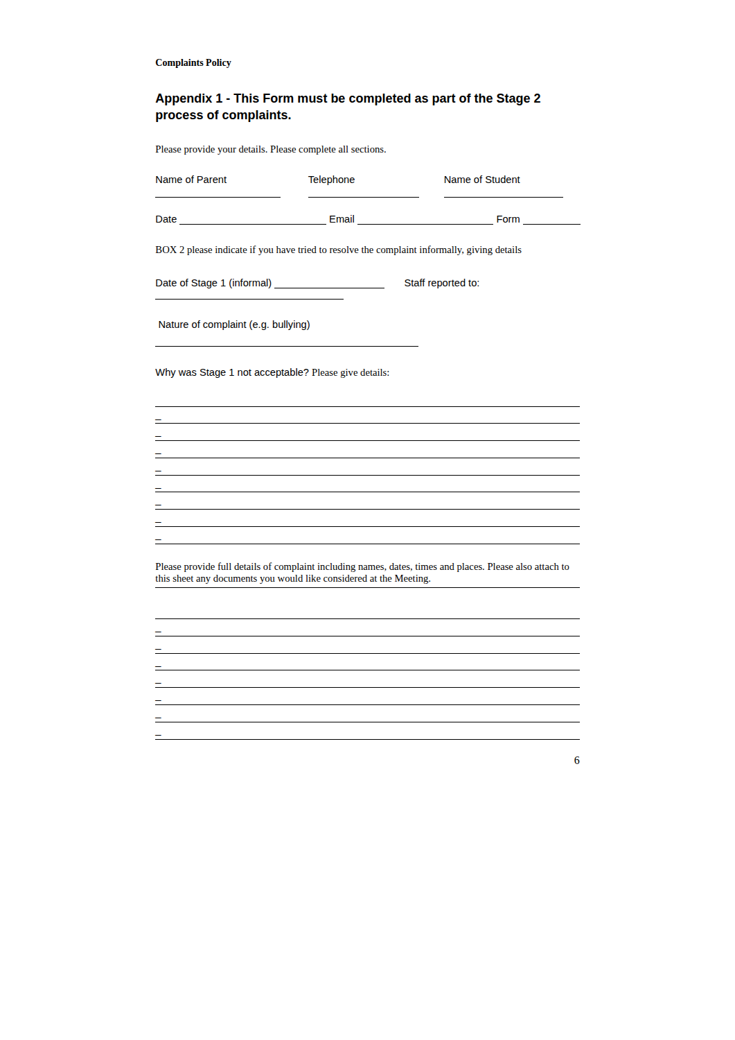Complaints Policy
Appendix 1 - This Form must be completed as part of the Stage 2 process of complaints.
Please provide your details. Please complete all sections.
| Name of Parent | Telephone | Name of Student |
Date Email Form
BOX 2 please indicate if you have tried to resolve the complaint informally, giving details
Date of Stage 1 (informal) Staff reported to:
Nature of complaint (e.g. bullying)
Why was Stage 1 not acceptable? Please give details:
Please provide full details of complaint including names, dates, times and places. Please also attach to this sheet any documents you would like considered at the Meeting.
6